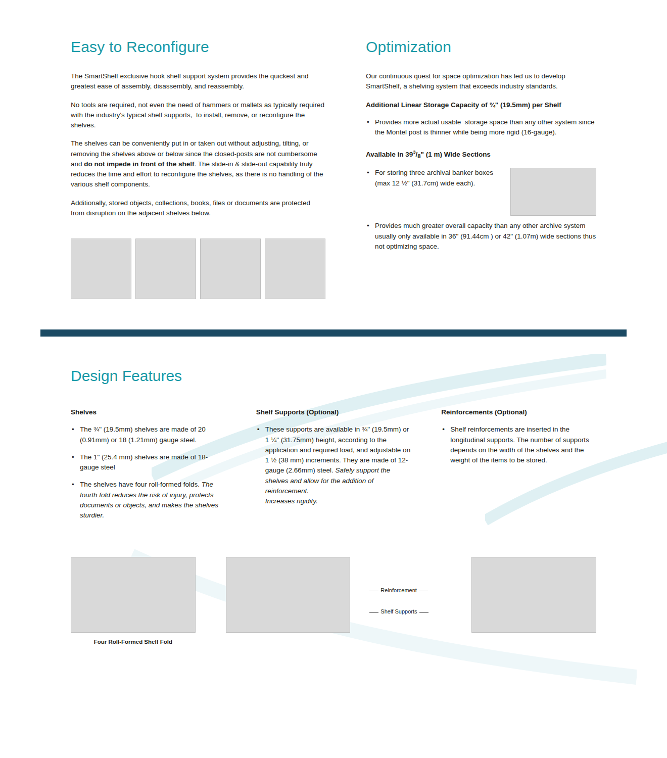Easy to Reconfigure
The SmartShelf exclusive hook shelf support system provides the quickest and greatest ease of assembly, disassembly, and reassembly.
No tools are required, not even the need of hammers or mallets as typically required with the industry's typical shelf supports, to install, remove, or reconfigure the shelves.
The shelves can be conveniently put in or taken out without adjusting, tilting, or removing the shelves above or below since the closed-posts are not cumbersome and do not impede in front of the shelf. The slide-in & slide-out capability truly reduces the time and effort to reconfigure the shelves, as there is no handling of the various shelf components.
Additionally, stored objects, collections, books, files or documents are protected from disruption on the adjacent shelves below.
Optimization
Our continuous quest for space optimization has led us to develop SmartShelf, a shelving system that exceeds industry standards.
Additional Linear Storage Capacity of ¾" (19.5mm) per Shelf
Provides more actual usable storage space than any other system since the Montel post is thinner while being more rigid (16-gauge).
Available in 393/8" (1 m) Wide Sections
For storing three archival banker boxes (max 12 ½" (31.7cm) wide each).
Provides much greater overall capacity than any other archive system usually only available in 36" (91.44cm ) or 42" (1.07m) wide sections thus not optimizing space.
Design Features
Shelves
The ¾" (19.5mm) shelves are made of 20 (0.91mm) or 18 (1.21mm) gauge steel.
The 1" (25.4 mm) shelves are made of 18-gauge steel
The shelves have four roll-formed folds. The fourth fold reduces the risk of injury, protects documents or objects, and makes the shelves sturdier.
Shelf Supports (Optional)
These supports are available in ¾" (19.5mm) or 1 ¼" (31.75mm) height, according to the application and required load, and adjustable on 1 ½ (38 mm) increments. They are made of 12-gauge (2.66mm) steel. Safely support the shelves and allow for the addition of reinforcement.
Increases rigidity.
Reinforcements (Optional)
Shelf reinforcements are inserted in the longitudinal supports. The number of supports depends on the width of the shelves and the weight of the items to be stored.
Four Roll-Formed Shelf Fold
Reinforcement Shelf Supports